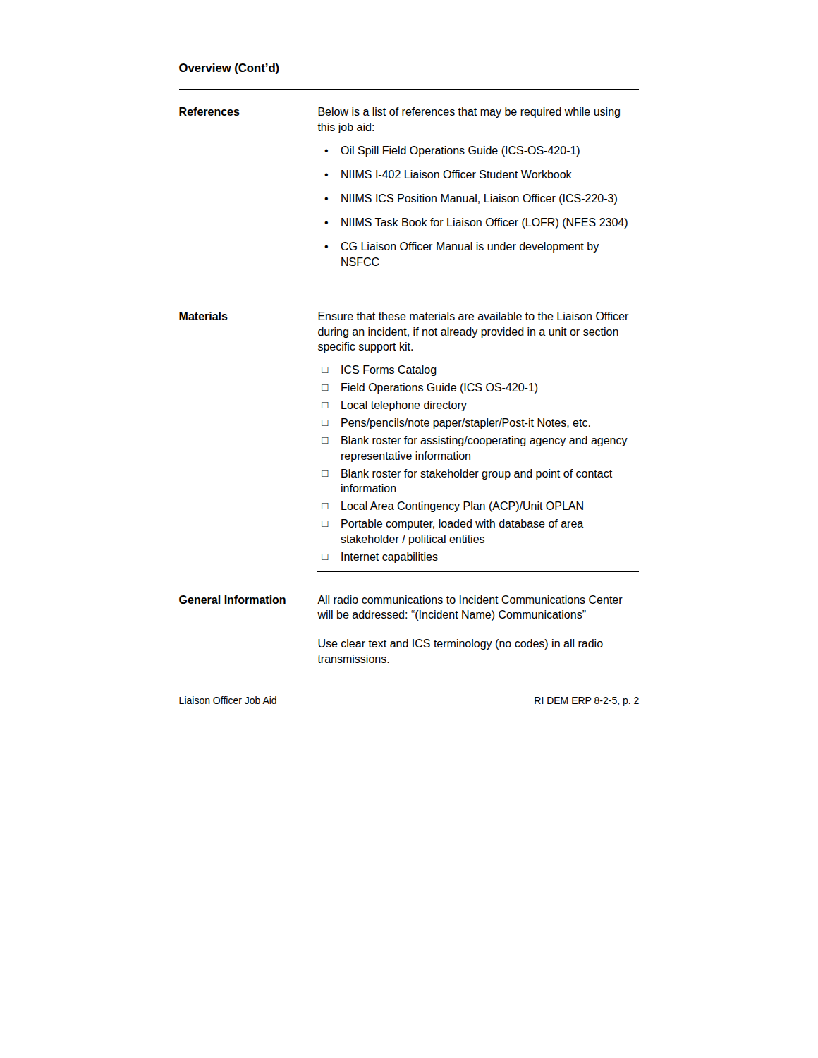Overview (Cont’d)
References
Below is a list of references that may be required while using this job aid:
Oil Spill Field Operations Guide (ICS-OS-420-1)
NIIMS I-402 Liaison Officer Student Workbook
NIIMS ICS Position Manual, Liaison Officer (ICS-220-3)
NIIMS Task Book for Liaison Officer (LOFR) (NFES 2304)
CG Liaison Officer Manual is under development by NSFCC
Materials
Ensure that these materials are available to the Liaison Officer during an incident, if not already provided in a unit or section specific support kit.
ICS Forms Catalog
Field Operations Guide (ICS OS-420-1)
Local telephone directory
Pens/pencils/note paper/stapler/Post-it Notes, etc.
Blank roster for assisting/cooperating agency and agency representative information
Blank roster for stakeholder group and point of contact information
Local Area Contingency Plan (ACP)/Unit OPLAN
Portable computer, loaded with database of area stakeholder / political entities
Internet capabilities
General Information
All radio communications to Incident Communications Center will be addressed: “(Incident Name) Communications”
Use clear text and ICS terminology (no codes) in all radio transmissions.
Liaison Officer Job Aid RI DEM ERP 8-2-5, p. 2